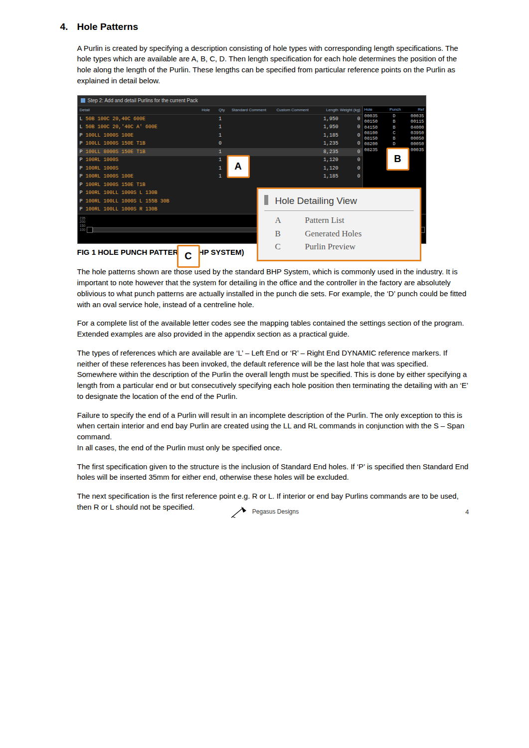4. Hole Patterns
A Purlin is created by specifying a description consisting of hole types with corresponding length specifications. The hole types which are available are A, B, C, D. Then length specification for each hole determines the position of the hole along the length of the Purlin. These lengths can be specified from particular reference points on the Purlin as explained in detail below.
Step 2: Add and detail Purlins for the current Pack
Detail Hole Qty Standard Comment Custom Comment Length Weight (kg)
L 50B 100C 20,40C 600E 1 1,950 0
L 50B 100C 20,'40C A' 600E 1 1,950 0
P 100LL 1000S 100E 1 1,185 0
P 100LL 1000S 150E T1B 0 1,235 0
P 100LL 8000S 150E T1B 1 8,235 0
P 100RL 1000S 1 1,120 0
P 100RL 1000S 1 1,120 0
P 100RL 1000S 100E 1 1,185 0
P 100RL 1000S 150E T1B
P 100RL 100LL 1000S L 130B
P 100RL 100LL 1000S L 155B 30B
P 100RL 100LL 1000S R 130B
Hole Punch Ref
00035 D 00035
00150 B 00115
04150 B 04000
08100 C 03950
08150 B 00050
08200 D 00050
08235 E 00035
235
200
150
100
A
B
C
Hole Detailing View
| A | Pattern List |
| B | Generated Holes |
| C | Purlin Preview |
FIG 1 HOLE PUNCH PATTERNS (BHP SYSTEM)
The hole patterns shown are those used by the standard BHP System, which is commonly used in the industry. It is important to note however that the system for detailing in the office and the controller in the factory are absolutely oblivious to what punch patterns are actually installed in the punch die sets. For example, the ‘D’ punch could be fitted with an oval service hole, instead of a centreline hole.
For a complete list of the available letter codes see the mapping tables contained the settings section of the program. Extended examples are also provided in the appendix section as a practical guide.
The types of references which are available are ‘L’ – Left End or ‘R’ – Right End DYNAMIC reference markers. If neither of these references has been invoked, the default reference will be the last hole that was specified. Somewhere within the description of the Purlin the overall length must be specified. This is done by either specifying a length from a particular end or but consecutively specifying each hole position then terminating the detailing with an ‘E’ to designate the location of the end of the Purlin.
Failure to specify the end of a Purlin will result in an incomplete description of the Purlin. The only exception to this is when certain interior and end bay Purlin are created using the LL and RL commands in conjunction with the S – Span command.
In all cases, the end of the Purlin must only be specified once.
The first specification given to the structure is the inclusion of Standard End holes. If ‘P’ is specified then Standard End holes will be inserted 35mm for either end, otherwise these holes will be excluded.
The next specification is the first reference point e.g. R or L. If interior or end bay Purlins commands are to be used, then R or L should not be specified.
Pegasus Designs
4